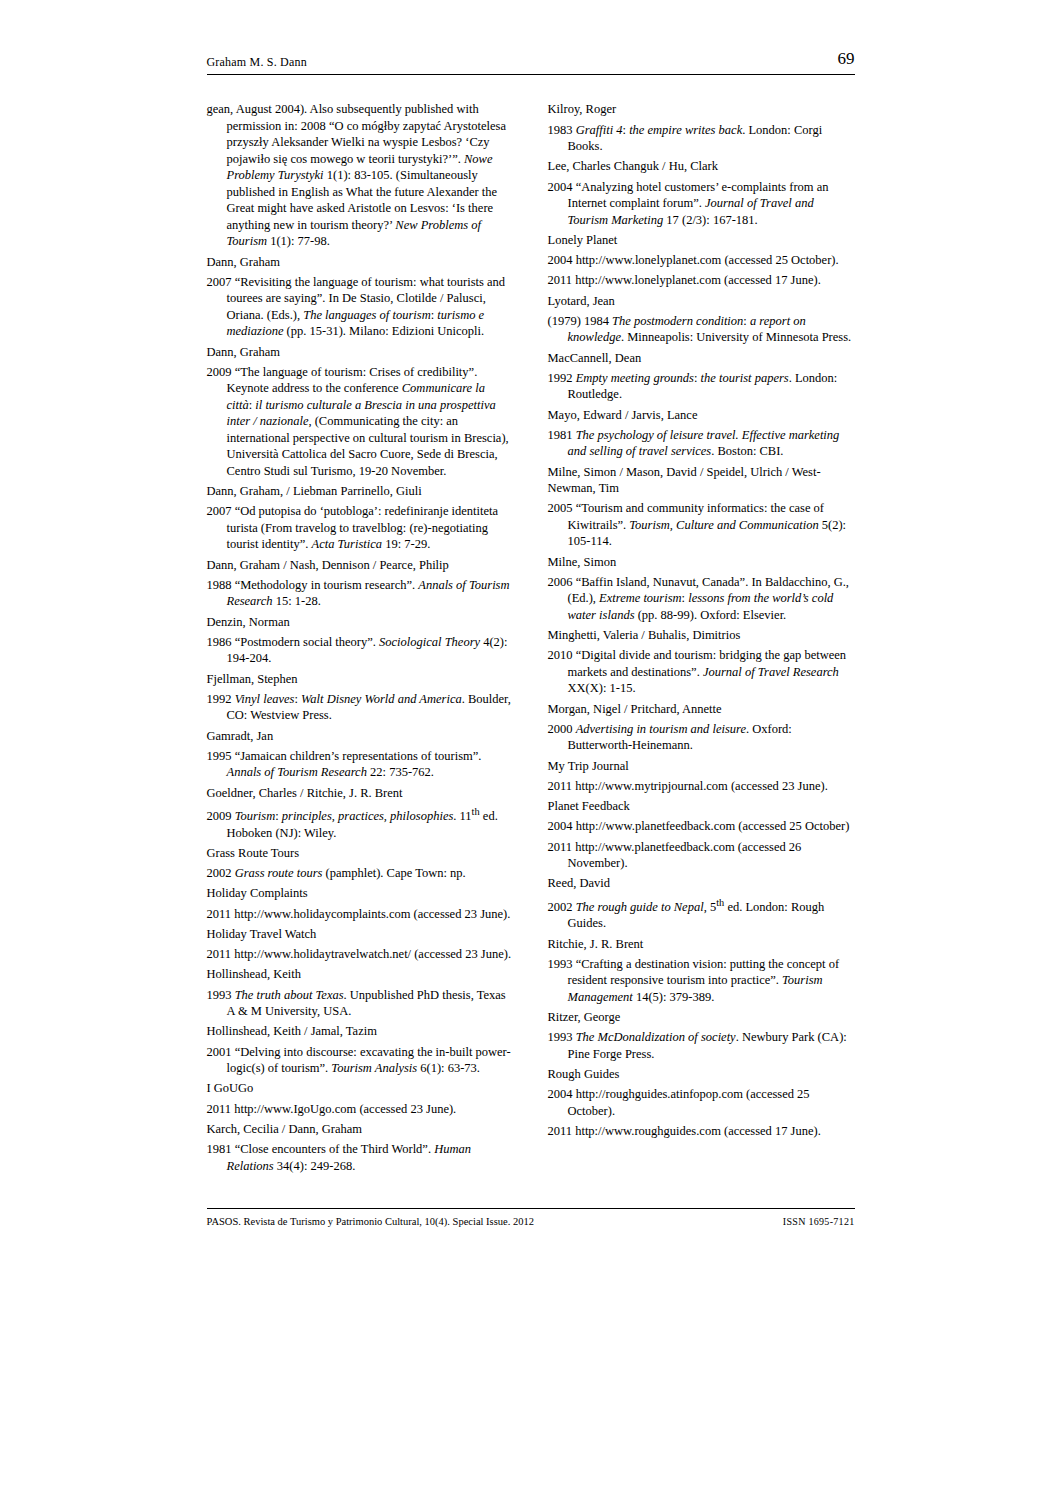Graham M. S. Dann
69
gean, August 2004). Also subsequently published with permission in: 2008 “O co mógłby zapytać Arystotelesa przyszły Aleksander Wielki na wyspie Lesbos? ‘Czy pojawiło się cos mowego w teorii turystyki?’”. Nowe Problemy Turystyki 1(1): 83-105. (Simultaneously published in English as What the future Alexander the Great might have asked Aristotle on Lesvos: ‘Is there anything new in tourism theory?’ New Problems of Tourism 1(1): 77-98.
Dann, Graham
2007 “Revisiting the language of tourism: what tourists and tourees are saying”. In De Stasio, Clotilde / Palusci, Oriana. (Eds.), The languages of tourism: turismo e mediazione (pp. 15-31). Milano: Edizioni Unicopli.
Dann, Graham
2009 “The language of tourism: Crises of credibility”. Keynote address to the conference Communicare la città: il turismo culturale a Brescia in una prospettiva inter / nazionale, (Communicating the city: an international perspective on cultural tourism in Brescia), Università Cattolica del Sacro Cuore, Sede di Brescia, Centro Studi sul Turismo, 19-20 November.
Dann, Graham, / Liebman Parrinello, Giuli
2007 “Od putopisa do ‘putobloga’: redefiniranje identiteta turista (From travelog to travelblog: (re)-negotiating tourist identity”. Acta Turistica 19: 7-29.
Dann, Graham / Nash, Dennison / Pearce, Philip
1988 “Methodology in tourism research”. Annals of Tourism Research 15: 1-28.
Denzin, Norman
1986 “Postmodern social theory”. Sociological Theory 4(2): 194-204.
Fjellman, Stephen
1992 Vinyl leaves: Walt Disney World and America. Boulder, CO: Westview Press.
Gamradt, Jan
1995 “Jamaican children’s representations of tourism”. Annals of Tourism Research 22: 735-762.
Goeldner, Charles / Ritchie, J. R. Brent
2009 Tourism: principles, practices, philosophies. 11th ed. Hoboken (NJ): Wiley.
Grass Route Tours
2002 Grass route tours (pamphlet). Cape Town: np.
Holiday Complaints
2011 http://www.holidaycomplaints.com (accessed 23 June).
Holiday Travel Watch
2011 http://www.holidaytravelwatch.net/ (accessed 23 June).
Hollinshead, Keith
1993 The truth about Texas. Unpublished PhD thesis, Texas A & M University, USA.
Hollinshead, Keith / Jamal, Tazim
2001 “Delving into discourse: excavating the in-built power-logic(s) of tourism”. Tourism Analysis 6(1): 63-73.
I GoUGo
2011 http://www.IgoUgo.com (accessed 23 June).
Karch, Cecilia / Dann, Graham
1981 “Close encounters of the Third World”. Human Relations 34(4): 249-268.
Kilroy, Roger
1983 Graffiti 4: the empire writes back. London: Corgi Books.
Lee, Charles Changuk / Hu, Clark
2004 “Analyzing hotel customers’ e-complaints from an Internet complaint forum”. Journal of Travel and Tourism Marketing 17 (2/3): 167-181.
Lonely Planet
2004 http://www.lonelyplanet.com (accessed 25 October).
2011 http://www.lonelyplanet.com (accessed 17 June).
Lyotard, Jean
(1979) 1984 The postmodern condition: a report on knowledge. Minneapolis: University of Minnesota Press.
MacCannell, Dean
1992 Empty meeting grounds: the tourist papers. London: Routledge.
Mayo, Edward / Jarvis, Lance
1981 The psychology of leisure travel. Effective marketing and selling of travel services. Boston: CBI.
Milne, Simon / Mason, David / Speidel, Ulrich / West-Newman, Tim
2005 “Tourism and community informatics: the case of Kiwitrails”. Tourism, Culture and Communication 5(2): 105-114.
Milne, Simon
2006 “Baffin Island, Nunavut, Canada”. In Baldacchino, G., (Ed.), Extreme tourism: lessons from the world’s cold water islands (pp. 88-99). Oxford: Elsevier.
Minghetti, Valeria / Buhalis, Dimitrios
2010 “Digital divide and tourism: bridging the gap between markets and destinations”. Journal of Travel Research XX(X): 1-15.
Morgan, Nigel / Pritchard, Annette
2000 Advertising in tourism and leisure. Oxford: Butterworth-Heinemann.
My Trip Journal
2011 http://www.mytripjournal.com (accessed 23 June).
Planet Feedback
2004 http://www.planetfeedback.com (accessed 25 October)
2011 http://www.planetfeedback.com (accessed 26 November).
Reed, David
2002 The rough guide to Nepal, 5th ed. London: Rough Guides.
Ritchie, J. R. Brent
1993 “Crafting a destination vision: putting the concept of resident responsive tourism into practice”. Tourism Management 14(5): 379-389.
Ritzer, George
1993 The McDonaldization of society. Newbury Park (CA): Pine Forge Press.
Rough Guides
2004 http://roughguides.atinfopop.com (accessed 25 October).
2011 http://www.roughguides.com (accessed 17 June).
PASOS. Revista de Turismo y Patrimonio Cultural, 10(4). Special Issue. 2012
ISSN 1695-7121